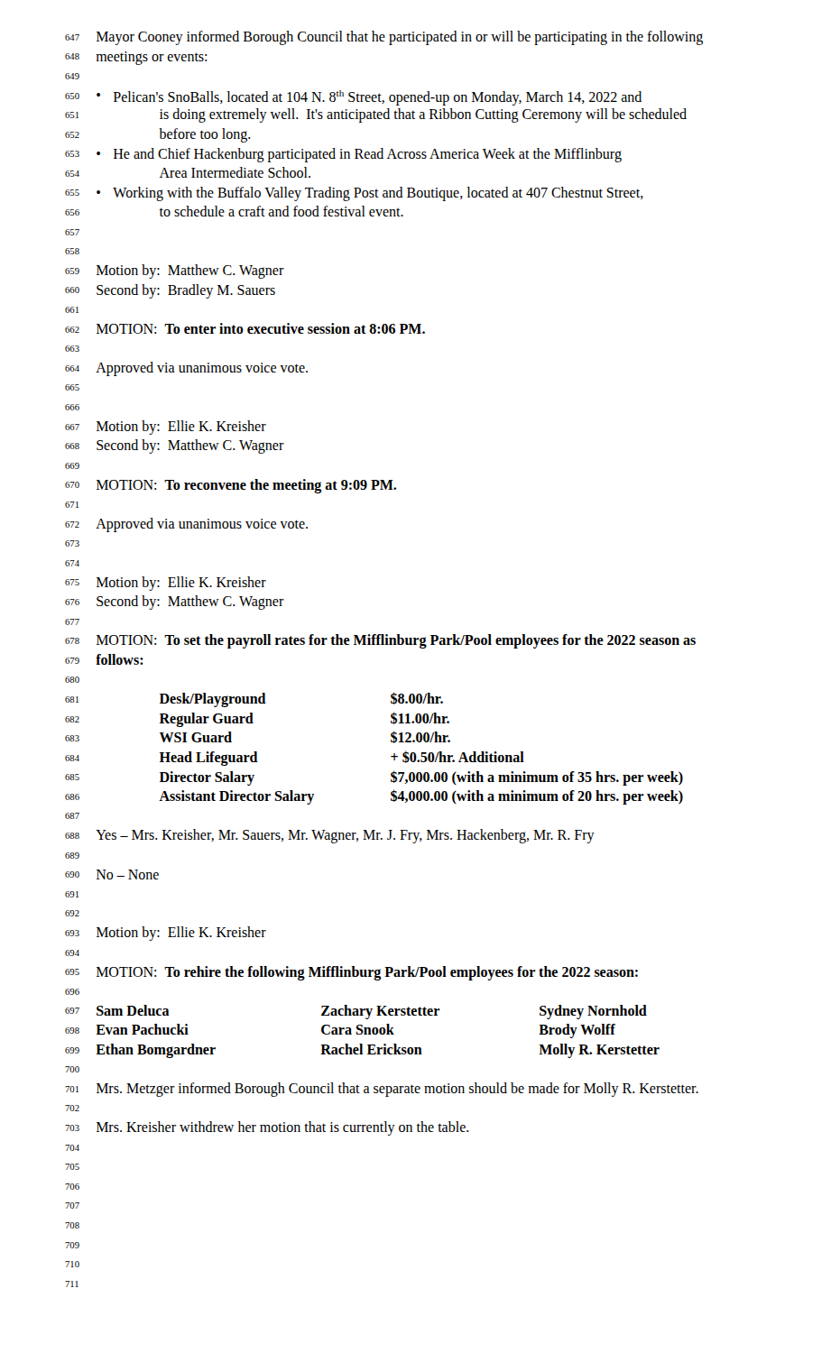647 Mayor Cooney informed Borough Council that he participated in or will be participating in the following
648 meetings or events:
649
650 Pelican's SnoBalls, located at 104 N. 8th Street, opened-up on Monday, March 14, 2022 and
651 is doing extremely well. It's anticipated that a Ribbon Cutting Ceremony will be scheduled
652 before too long.
653 He and Chief Hackenburg participated in Read Across America Week at the Mifflinburg
654 Area Intermediate School.
655 Working with the Buffalo Valley Trading Post and Boutique, located at 407 Chestnut Street,
656 to schedule a craft and food festival event.
657
658
659 Motion by: Matthew C. Wagner
660 Second by: Bradley M. Sauers
661
662 MOTION: To enter into executive session at 8:06 PM.
663
664 Approved via unanimous voice vote.
665
666
667 Motion by: Ellie K. Kreisher
668 Second by: Matthew C. Wagner
669
670 MOTION: To reconvene the meeting at 9:09 PM.
671
672 Approved via unanimous voice vote.
673
674
675 Motion by: Ellie K. Kreisher
676 Second by: Matthew C. Wagner
677
678 MOTION: To set the payroll rates for the Mifflinburg Park/Pool employees for the 2022 season as
679 follows:
680
681 Desk/Playground$8.00/hr.
682 Regular Guard$11.00/hr.
683 WSI Guard$12.00/hr.
684 Head Lifeguard+ $0.50/hr. Additional
685 Director Salary$7,000.00 (with a minimum of 35 hrs. per week)
686 Assistant Director Salary$4,000.00 (with a minimum of 20 hrs. per week)
687
688 Yes – Mrs. Kreisher, Mr. Sauers, Mr. Wagner, Mr. J. Fry, Mrs. Hackenberg, Mr. R. Fry
689
690 No – None
691
692
693 Motion by: Ellie K. Kreisher
694
695 MOTION: To rehire the following Mifflinburg Park/Pool employees for the 2022 season:
696
697
| Sam Deluca | Zachary Kerstetter | Sydney Nornhold |
698
| Evan Pachucki | Cara Snook | Brody Wolff |
699
| Ethan Bomgardner | Rachel Erickson | Molly R. Kerstetter |
700
701 Mrs. Metzger informed Borough Council that a separate motion should be made for Molly R. Kerstetter.
702
703 Mrs. Kreisher withdrew her motion that is currently on the table.
704
705
706
707
708
709
710
711